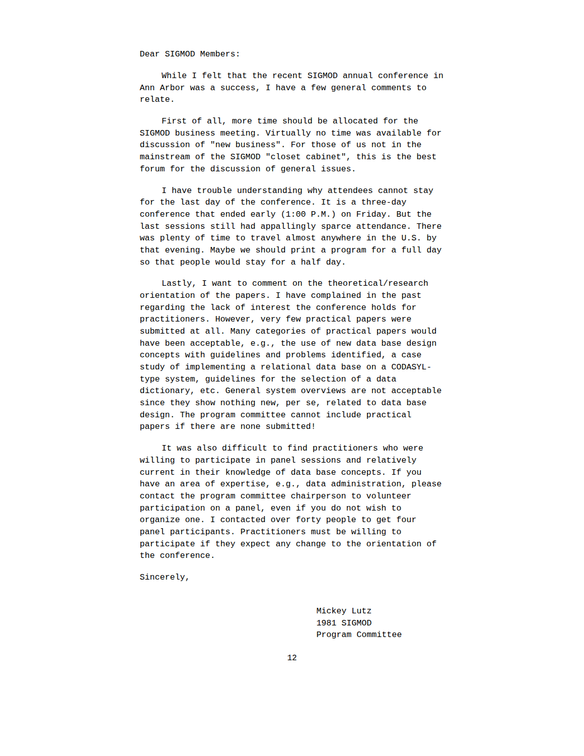Dear SIGMOD Members:
While I felt that the recent SIGMOD annual conference in Ann Arbor was a success, I have a few general comments to relate.
First of all, more time should be allocated for the SIGMOD business meeting. Virtually no time was available for discussion of "new business". For those of us not in the mainstream of the SIGMOD "closet cabinet", this is the best forum for the discussion of general issues.
I have trouble understanding why attendees cannot stay for the last day of the conference. It is a three-day conference that ended early (1:00 P.M.) on Friday. But the last sessions still had appallingly sparce attendance. There was plenty of time to travel almost anywhere in the U.S. by that evening. Maybe we should print a program for a full day so that people would stay for a half day.
Lastly, I want to comment on the theoretical/research orientation of the papers. I have complained in the past regarding the lack of interest the conference holds for practitioners. However, very few practical papers were submitted at all. Many categories of practical papers would have been acceptable, e.g., the use of new data base design concepts with guidelines and problems identified, a case study of implementing a relational data base on a CODASYL-type system, guidelines for the selection of a data dictionary, etc. General system overviews are not acceptable since they show nothing new, per se, related to data base design. The program committee cannot include practical papers if there are none submitted!
It was also difficult to find practitioners who were willing to participate in panel sessions and relatively current in their knowledge of data base concepts. If you have an area of expertise, e.g., data administration, please contact the program committee chairperson to volunteer participation on a panel, even if you do not wish to organize one. I contacted over forty people to get four panel participants. Practitioners must be willing to participate if they expect any change to the orientation of the conference.
Sincerely,
Mickey Lutz
1981 SIGMOD
Program Committee
12